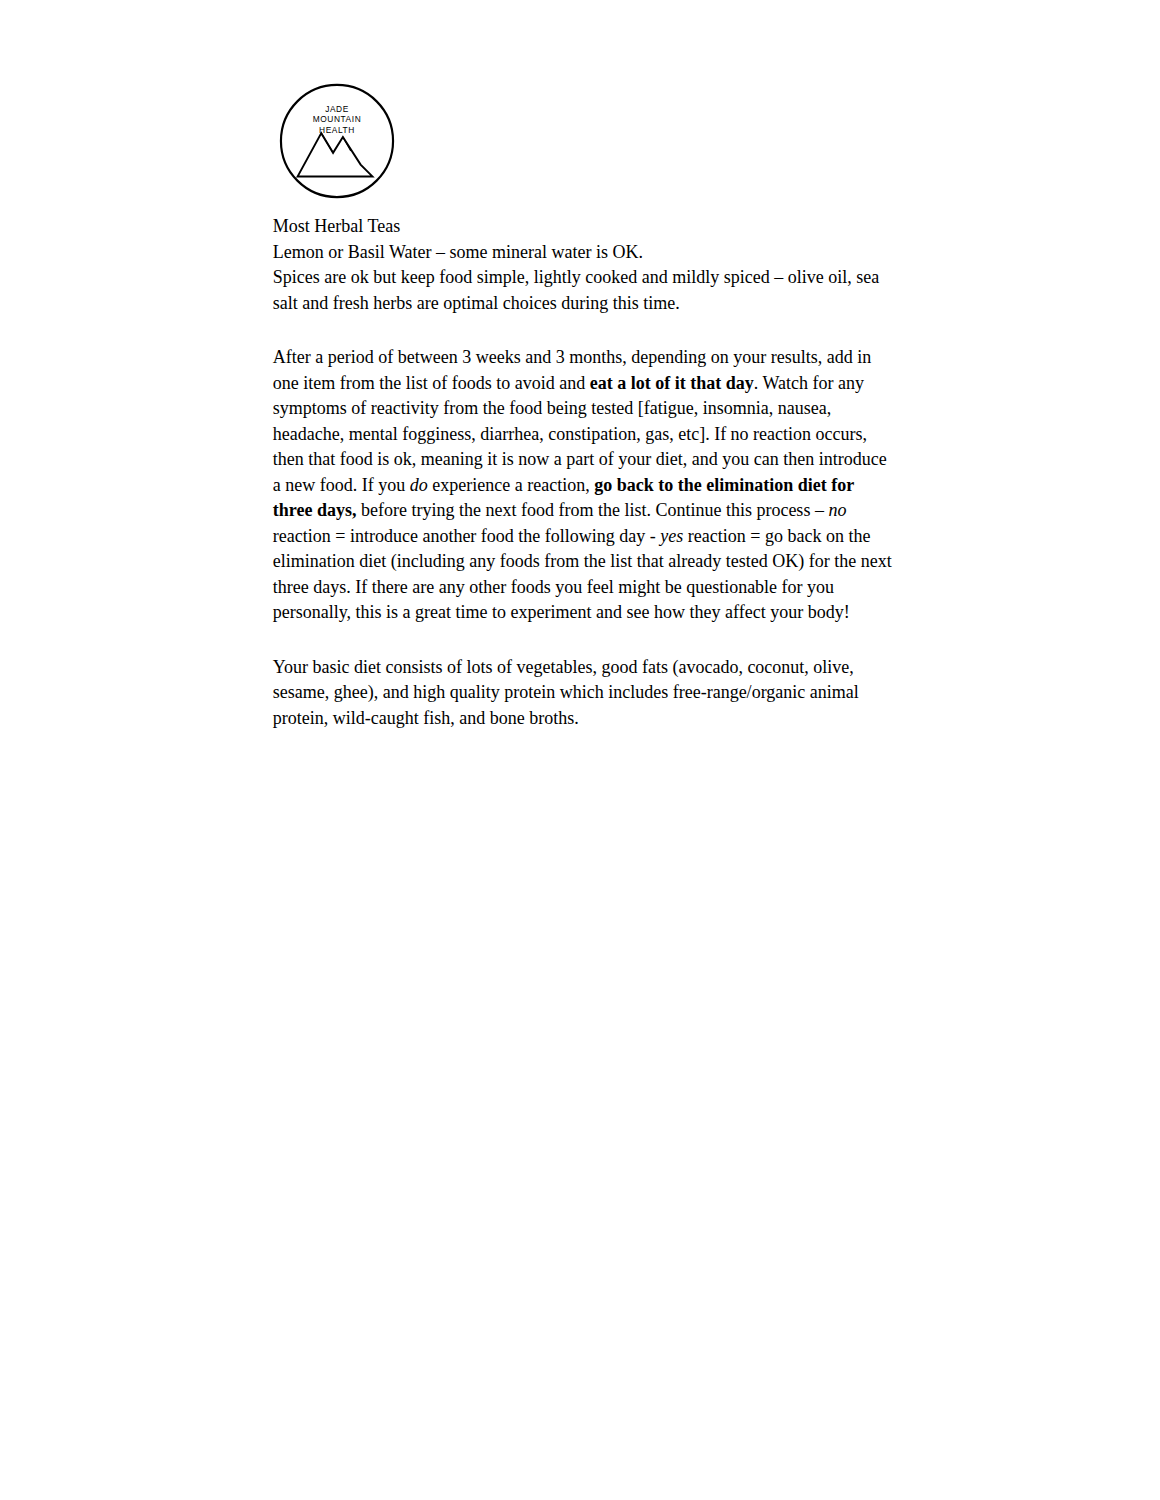JADE MOUNTAIN HEALTH
Most Herbal Teas
Lemon or Basil Water – some mineral water is OK.
Spices are ok but keep food simple, lightly cooked and mildly spiced – olive oil, sea salt and fresh herbs are optimal choices during this time.
After a period of between 3 weeks and 3 months, depending on your results, add in one item from the list of foods to avoid and eat a lot of it that day. Watch for any symptoms of reactivity from the food being tested [fatigue, insomnia, nausea, headache, mental fogginess, diarrhea, constipation, gas, etc]. If no reaction occurs, then that food is ok, meaning it is now a part of your diet, and you can then introduce a new food. If you do experience a reaction, go back to the elimination diet for three days, before trying the next food from the list. Continue this process – no reaction = introduce another food the following day - yes reaction = go back on the elimination diet (including any foods from the list that already tested OK) for the next three days. If there are any other foods you feel might be questionable for you personally, this is a great time to experiment and see how they affect your body!
Your basic diet consists of lots of vegetables, good fats (avocado, coconut, olive, sesame, ghee), and high quality protein which includes free-range/organic animal protein, wild-caught fish, and bone broths.